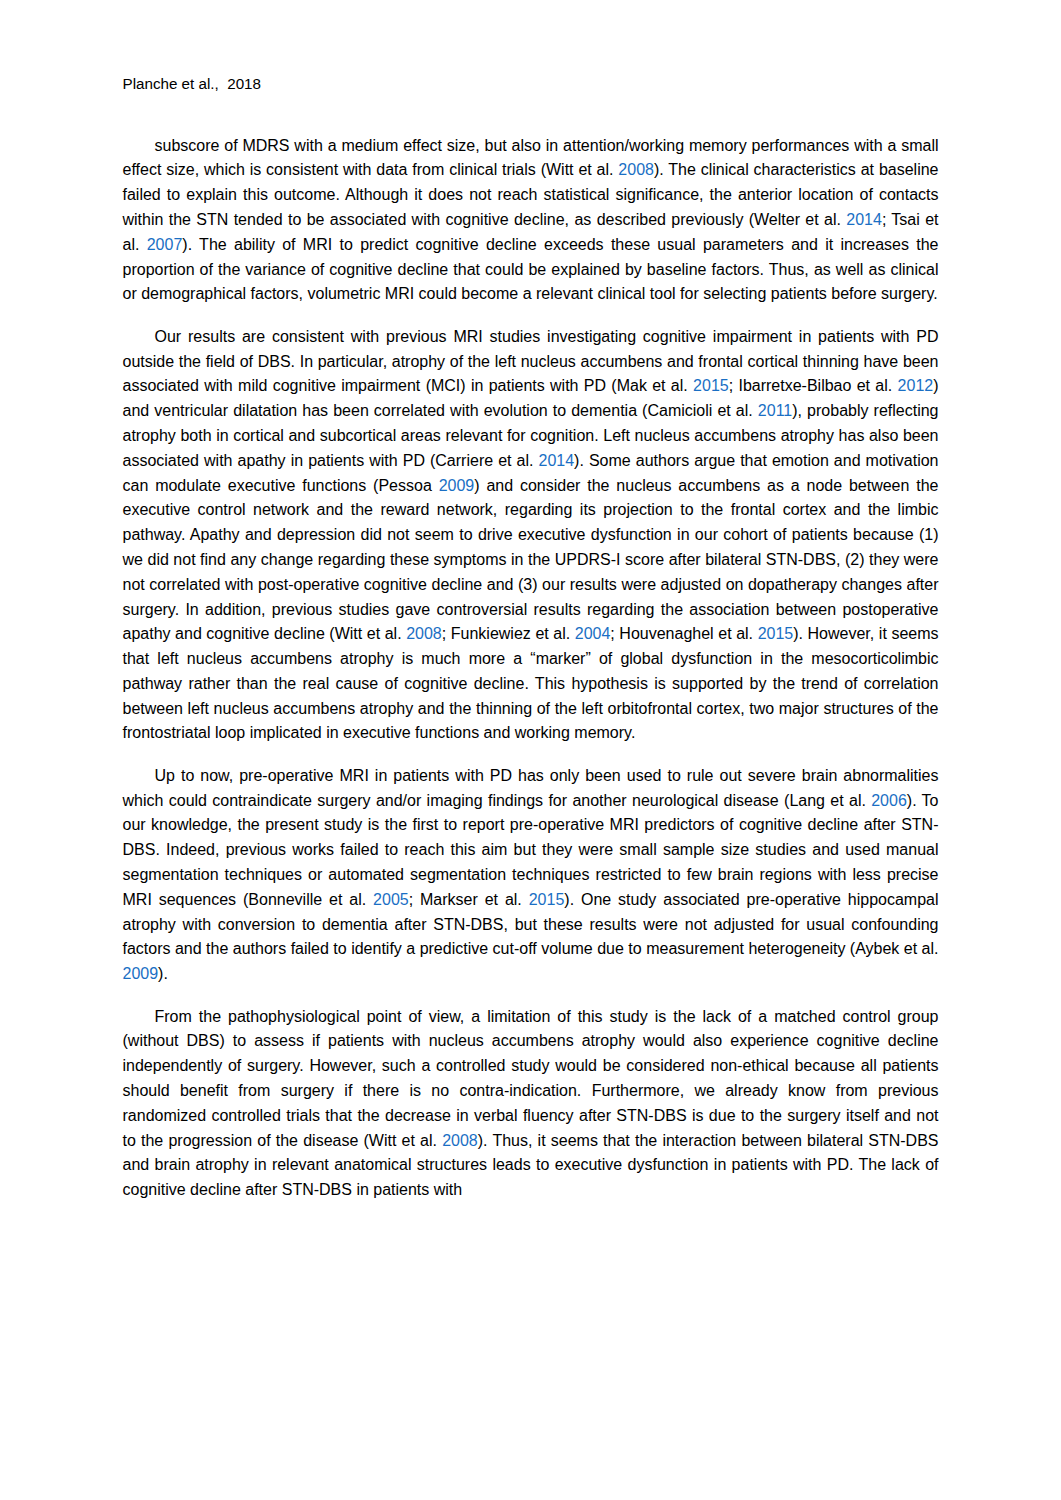Planche et al., 2018
subscore of MDRS with a medium effect size, but also in attention/working memory performances with a small effect size, which is consistent with data from clinical trials (Witt et al. 2008). The clinical characteristics at baseline failed to explain this outcome. Although it does not reach statistical significance, the anterior location of contacts within the STN tended to be associated with cognitive decline, as described previously (Welter et al. 2014; Tsai et al. 2007). The ability of MRI to predict cognitive decline exceeds these usual parameters and it increases the proportion of the variance of cognitive decline that could be explained by baseline factors. Thus, as well as clinical or demographical factors, volumetric MRI could become a relevant clinical tool for selecting patients before surgery.
Our results are consistent with previous MRI studies investigating cognitive impairment in patients with PD outside the field of DBS. In particular, atrophy of the left nucleus accumbens and frontal cortical thinning have been associated with mild cognitive impairment (MCI) in patients with PD (Mak et al. 2015; Ibarretxe-Bilbao et al. 2012) and ventricular dilatation has been correlated with evolution to dementia (Camicioli et al. 2011), probably reflecting atrophy both in cortical and subcortical areas relevant for cognition. Left nucleus accumbens atrophy has also been associated with apathy in patients with PD (Carriere et al. 2014). Some authors argue that emotion and motivation can modulate executive functions (Pessoa 2009) and consider the nucleus accumbens as a node between the executive control network and the reward network, regarding its projection to the frontal cortex and the limbic pathway. Apathy and depression did not seem to drive executive dysfunction in our cohort of patients because (1) we did not find any change regarding these symptoms in the UPDRS-I score after bilateral STN-DBS, (2) they were not correlated with post-operative cognitive decline and (3) our results were adjusted on dopatherapy changes after surgery. In addition, previous studies gave controversial results regarding the association between postoperative apathy and cognitive decline (Witt et al. 2008; Funkiewiez et al. 2004; Houvenaghel et al. 2015). However, it seems that left nucleus accumbens atrophy is much more a “marker” of global dysfunction in the mesocorticolimbic pathway rather than the real cause of cognitive decline. This hypothesis is supported by the trend of correlation between left nucleus accumbens atrophy and the thinning of the left orbitofrontal cortex, two major structures of the frontostriatal loop implicated in executive functions and working memory.
Up to now, pre-operative MRI in patients with PD has only been used to rule out severe brain abnormalities which could contraindicate surgery and/or imaging findings for another neurological disease (Lang et al. 2006). To our knowledge, the present study is the first to report pre-operative MRI predictors of cognitive decline after STN-DBS. Indeed, previous works failed to reach this aim but they were small sample size studies and used manual segmentation techniques or automated segmentation techniques restricted to few brain regions with less precise MRI sequences (Bonneville et al. 2005; Markser et al. 2015). One study associated pre-operative hippocampal atrophy with conversion to dementia after STN-DBS, but these results were not adjusted for usual confounding factors and the authors failed to identify a predictive cut-off volume due to measurement heterogeneity (Aybek et al. 2009).
From the pathophysiological point of view, a limitation of this study is the lack of a matched control group (without DBS) to assess if patients with nucleus accumbens atrophy would also experience cognitive decline independently of surgery. However, such a controlled study would be considered non-ethical because all patients should benefit from surgery if there is no contra-indication. Furthermore, we already know from previous randomized controlled trials that the decrease in verbal fluency after STN-DBS is due to the surgery itself and not to the progression of the disease (Witt et al. 2008). Thus, it seems that the interaction between bilateral STN-DBS and brain atrophy in relevant anatomical structures leads to executive dysfunction in patients with PD. The lack of cognitive decline after STN-DBS in patients with